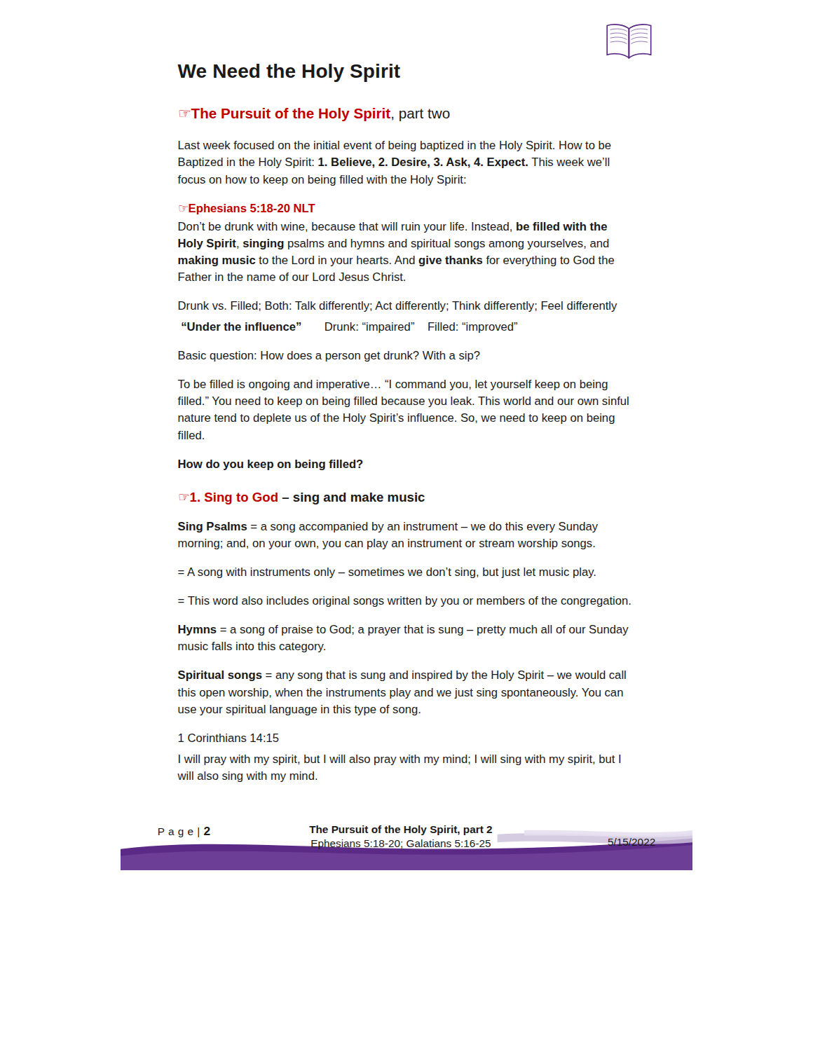We Need the Holy Spirit
☞The Pursuit of the Holy Spirit, part two
Last week focused on the initial event of being baptized in the Holy Spirit. How to be Baptized in the Holy Spirit: 1. Believe, 2. Desire, 3. Ask, 4. Expect. This week we’ll focus on how to keep on being filled with the Holy Spirit:
☞Ephesians 5:18-20 NLT
Don’t be drunk with wine, because that will ruin your life. Instead, be filled with the Holy Spirit, singing psalms and hymns and spiritual songs among yourselves, and making music to the Lord in your hearts. And give thanks for everything to God the Father in the name of our Lord Jesus Christ.
Drunk vs. Filled; Both: Talk differently; Act differently; Think differently; Feel differently
“Under the influence” Drunk: “impaired” Filled: “improved”
Basic question: How does a person get drunk? With a sip?
To be filled is ongoing and imperative… “I command you, let yourself keep on being filled.” You need to keep on being filled because you leak. This world and our own sinful nature tend to deplete us of the Holy Spirit’s influence. So, we need to keep on being filled.
How do you keep on being filled?
☞1. Sing to God – sing and make music
Sing Psalms = a song accompanied by an instrument – we do this every Sunday morning; and, on your own, you can play an instrument or stream worship songs.
= A song with instruments only – sometimes we don’t sing, but just let music play.
= This word also includes original songs written by you or members of the congregation.
Hymns = a song of praise to God; a prayer that is sung – pretty much all of our Sunday music falls into this category.
Spiritual songs = any song that is sung and inspired by the Holy Spirit – we would call this open worship, when the instruments play and we just sing spontaneously. You can use your spiritual language in this type of song.
1 Corinthians 14:15
I will pray with my spirit, but I will also pray with my mind; I will sing with my spirit, but I will also sing with my mind.
P a g e | 2
The Pursuit of the Holy Spirit, part 2
Ephesians 5:18-20; Galatians 5:16-25
5/15/2022